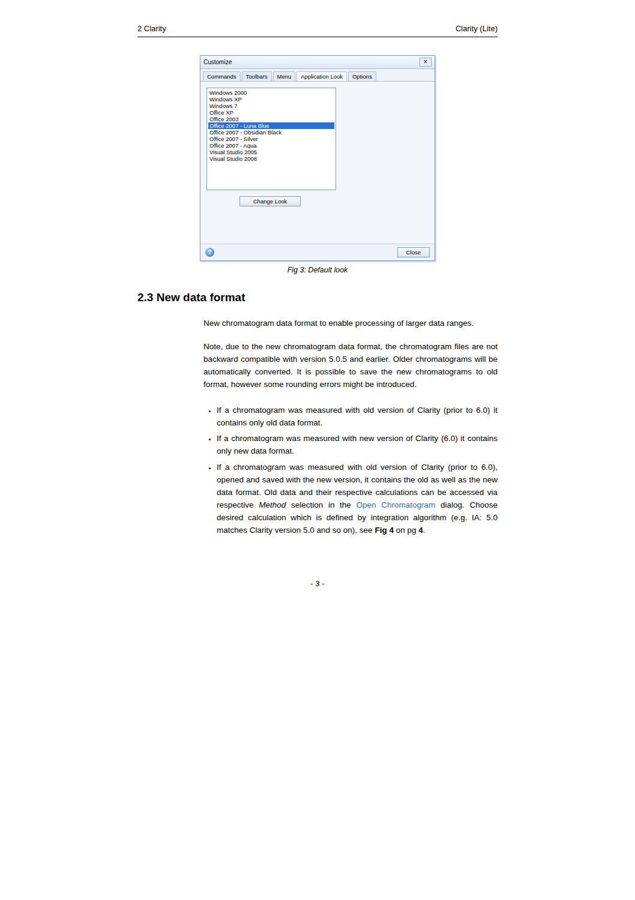2 Clarity
Clarity (Lite)
Customize ✕
Commands
Toolbars
Menu
Application Look
Options
Windows 2000
Windows XP
Windows 7
Office XP
Office 2003
Office 2007 - Luna Blue
Office 2007 - Obsidian Black
Office 2007 - Silver
Office 2007 - Aqua
Visual Studio 2005
Visual Studio 2008
Change Look
?
Close
Fig 3: Default look
2.3 New data format
New chromatogram data format to enable processing of larger data ranges.
Note, due to the new chromatogram data format, the chromatogram files are not backward compatible with version 5.0.5 and earlier. Older chromatograms will be automatically converted. It is possible to save the new chromatograms to old format, however some rounding errors might be introduced.
If a chromatogram was measured with old version of Clarity (prior to 6.0) it contains only old data format.
If a chromatogram was measured with new version of Clarity (6.0) it contains only new data format.
If a chromatogram was measured with old version of Clarity (prior to 6.0), opened and saved with the new version, it contains the old as well as the new data format. Old data and their respective calculations can be accessed via respective Method selection in the Open Chromatogram dialog. Choose desired calculation which is defined by integration algorithm (e.g. IA: 5.0 matches Clarity version 5.0 and so on), see Fig 4 on pg 4.
- 3 -